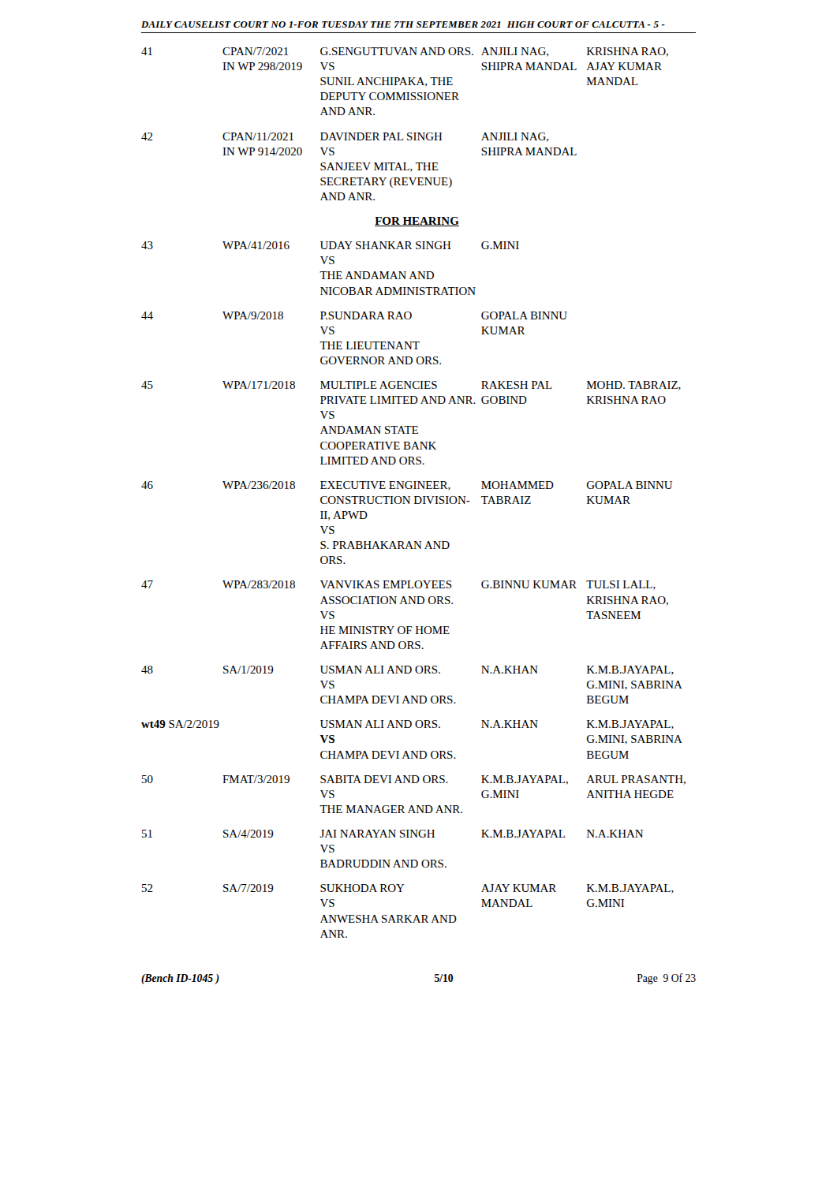DAILY CAUSELIST COURT NO 1-FOR TUESDAY THE 7TH SEPTEMBER 2021 HIGH COURT OF CALCUTTA - 5 -
| 41 | CPAN/7/2021 IN WP 298/2019 | G.SENGUTTUVAN AND ORS. VS SUNIL ANCHIPAKA, THE DEPUTY COMMISSIONER AND ANR. | ANJILI NAG, SHIPRA MANDAL | KRISHNA RAO, AJAY KUMAR MANDAL |
| 42 | CPAN/11/2021 IN WP 914/2020 | DAVINDER PAL SINGH VS SANJEEV MITAL, THE SECRETARY (REVENUE) AND ANR. | ANJILI NAG, SHIPRA MANDAL | |
| FOR HEARING |
| 43 | WPA/41/2016 | UDAY SHANKAR SINGH VS THE ANDAMAN AND NICOBAR ADMINISTRATION | G.MINI | |
| 44 | WPA/9/2018 | P.SUNDARA RAO VS THE LIEUTENANT GOVERNOR AND ORS. | GOPALA BINNU KUMAR | |
| 45 | WPA/171/2018 | MULTIPLE AGENCIES PRIVATE LIMITED AND ANR. VS ANDAMAN STATE COOPERATIVE BANK LIMITED AND ORS. | RAKESH PAL GOBIND | MOHD. TABRAIZ, KRISHNA RAO |
| 46 | WPA/236/2018 | EXECUTIVE ENGINEER, CONSTRUCTION DIVISION-II, APWD VS S. PRABHAKARAN AND ORS. | MOHAMMED TABRAIZ | GOPALA BINNU KUMAR |
| 47 | WPA/283/2018 | VANVIKAS EMPLOYEES ASSOCIATION AND ORS. VS HE MINISTRY OF HOME AFFAIRS AND ORS. | G.BINNU KUMAR | TULSI LALL, KRISHNA RAO, TASNEEM |
| 48 | SA/1/2019 | USMAN ALI AND ORS. VS CHAMPA DEVI AND ORS. | N.A.KHAN | K.M.B.JAYAPAL, G.MINI, SABRINA BEGUM |
| wt49 SA/2/2019 | | USMAN ALI AND ORS. VS CHAMPA DEVI AND ORS. | N.A.KHAN | K.M.B.JAYAPAL, G.MINI, SABRINA BEGUM |
| 50 | FMAT/3/2019 | SABITA DEVI AND ORS. VS THE MANAGER AND ANR. | K.M.B.JAYAPAL, G.MINI | ARUL PRASANTH, ANITHA HEGDE |
| 51 | SA/4/2019 | JAI NARAYAN SINGH VS BADRUDDIN AND ORS. | K.M.B.JAYAPAL | N.A.KHAN |
| 52 | SA/7/2019 | SUKHODA ROY VS ANWESHA SARKAR AND ANR. | AJAY KUMAR MANDAL | K.M.B.JAYAPAL, G.MINI |
(Bench ID-1045 )
5/10
Page 9 Of 23